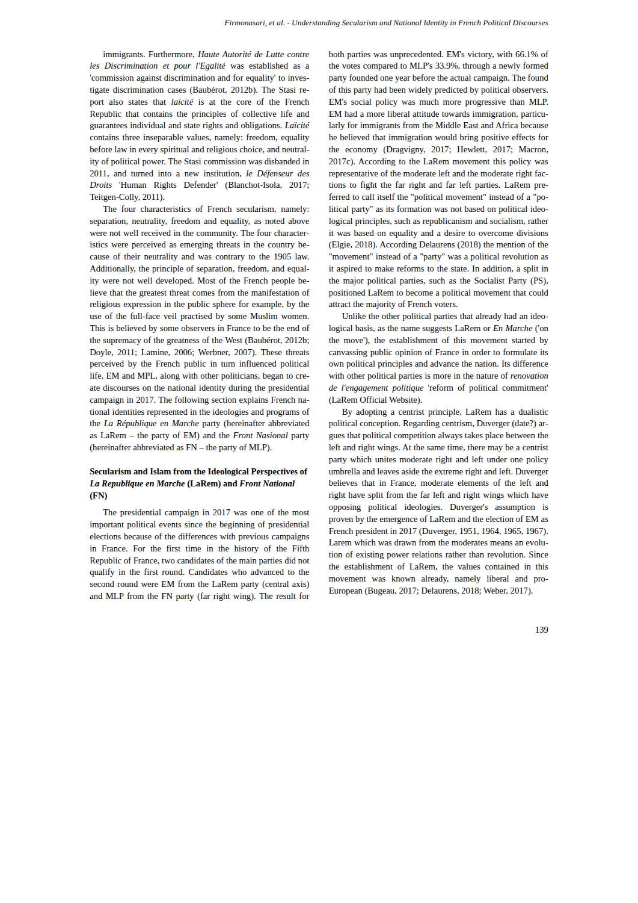Firmonasari, et al. - Understanding Secularism and National Identity in French Political Discourses
immigrants. Furthermore, Haute Autorité de Lutte contre les Discrimination et pour l'Egalité was established as a 'commission against discrimination and for equality' to investigate discrimination cases (Baubérot, 2012b). The Stasi report also states that laïcité is at the core of the French Republic that contains the principles of collective life and guarantees individual and state rights and obligations. Laïcité contains three inseparable values, namely: freedom, equality before law in every spiritual and religious choice, and neutrality of political power. The Stasi commission was disbanded in 2011, and turned into a new institution, le Défenseur des Droits 'Human Rights Defender' (Blanchot-Isola, 2017; Teitgen-Colly, 2011).
The four characteristics of French secularism, namely: separation, neutrality, freedom and equality, as noted above were not well received in the community. The four characteristics were perceived as emerging threats in the country because of their neutrality and was contrary to the 1905 law. Additionally, the principle of separation, freedom, and equality were not well developed. Most of the French people believe that the greatest threat comes from the manifestation of religious expression in the public sphere for example, by the use of the full-face veil practised by some Muslim women. This is believed by some observers in France to be the end of the supremacy of the greatness of the West (Baubérot, 2012b; Doyle, 2011; Lamine, 2006; Werbner, 2007). These threats perceived by the French public in turn influenced political life. EM and MPL, along with other politicians, began to create discourses on the national identity during the presidential campaign in 2017. The following section explains French national identities represented in the ideologies and programs of the La République en Marche party (hereinafter abbreviated as LaRem – the party of EM) and the Front Nasional party (hereinafter abbreviated as FN – the party of MLP).
Secularism and Islam from the Ideological Perspectives of La Republique en Marche (LaRem) and Front National (FN)
The presidential campaign in 2017 was one of the most important political events since the beginning of presidential elections because of the differences with previous campaigns in France. For the first time in the history of the Fifth Republic of France, two candidates of the main parties did not qualify in the first round. Candidates who advanced to the second round were EM from the LaRem party (central axis) and MLP from the FN party (far right wing). The result for both parties was unprecedented. EM's victory, with 66.1% of the votes compared to MLP's 33.9%, through a newly formed party founded one year before the actual campaign. The found of this party had been widely predicted by political observers. EM's social policy was much more progressive than MLP. EM had a more liberal attitude towards immigration, particularly for immigrants from the Middle East and Africa because he believed that immigration would bring positive effects for the economy (Dragvigny, 2017; Hewlett, 2017; Macron, 2017c). According to the LaRem movement this policy was representative of the moderate left and the moderate right factions to fight the far right and far left parties. LaRem preferred to call itself the "political movement" instead of a "political party" as its formation was not based on political ideological principles, such as republicanism and socialism, rather it was based on equality and a desire to overcome divisions (Elgie, 2018). According Delaurens (2018) the mention of the "movement" instead of a "party" was a political revolution as it aspired to make reforms to the state. In addition, a split in the major political parties, such as the Socialist Party (PS), positioned LaRem to become a political movement that could attract the majority of French voters.
Unlike the other political parties that already had an ideological basis, as the name suggests LaRem or En Marche ('on the move'), the establishment of this movement started by canvassing public opinion of France in order to formulate its own political principles and advance the nation. Its difference with other political parties is more in the nature of renovation de l'engagement politique 'reform of political commitment' (LaRem Official Website).
By adopting a centrist principle, LaRem has a dualistic political conception. Regarding centrism, Duverger (date?) argues that political competition always takes place between the left and right wings. At the same time, there may be a centrist party which unites moderate right and left under one policy umbrella and leaves aside the extreme right and left. Duverger believes that in France, moderate elements of the left and right have split from the far left and right wings which have opposing political ideologies. Duverger's assumption is proven by the emergence of LaRem and the election of EM as French president in 2017 (Duverger, 1951, 1964, 1965, 1967). Larem which was drawn from the moderates means an evolution of existing power relations rather than revolution. Since the establishment of LaRem, the values contained in this movement was known already, namely liberal and pro-European (Bugeau, 2017; Delaurens, 2018; Weber, 2017).
139